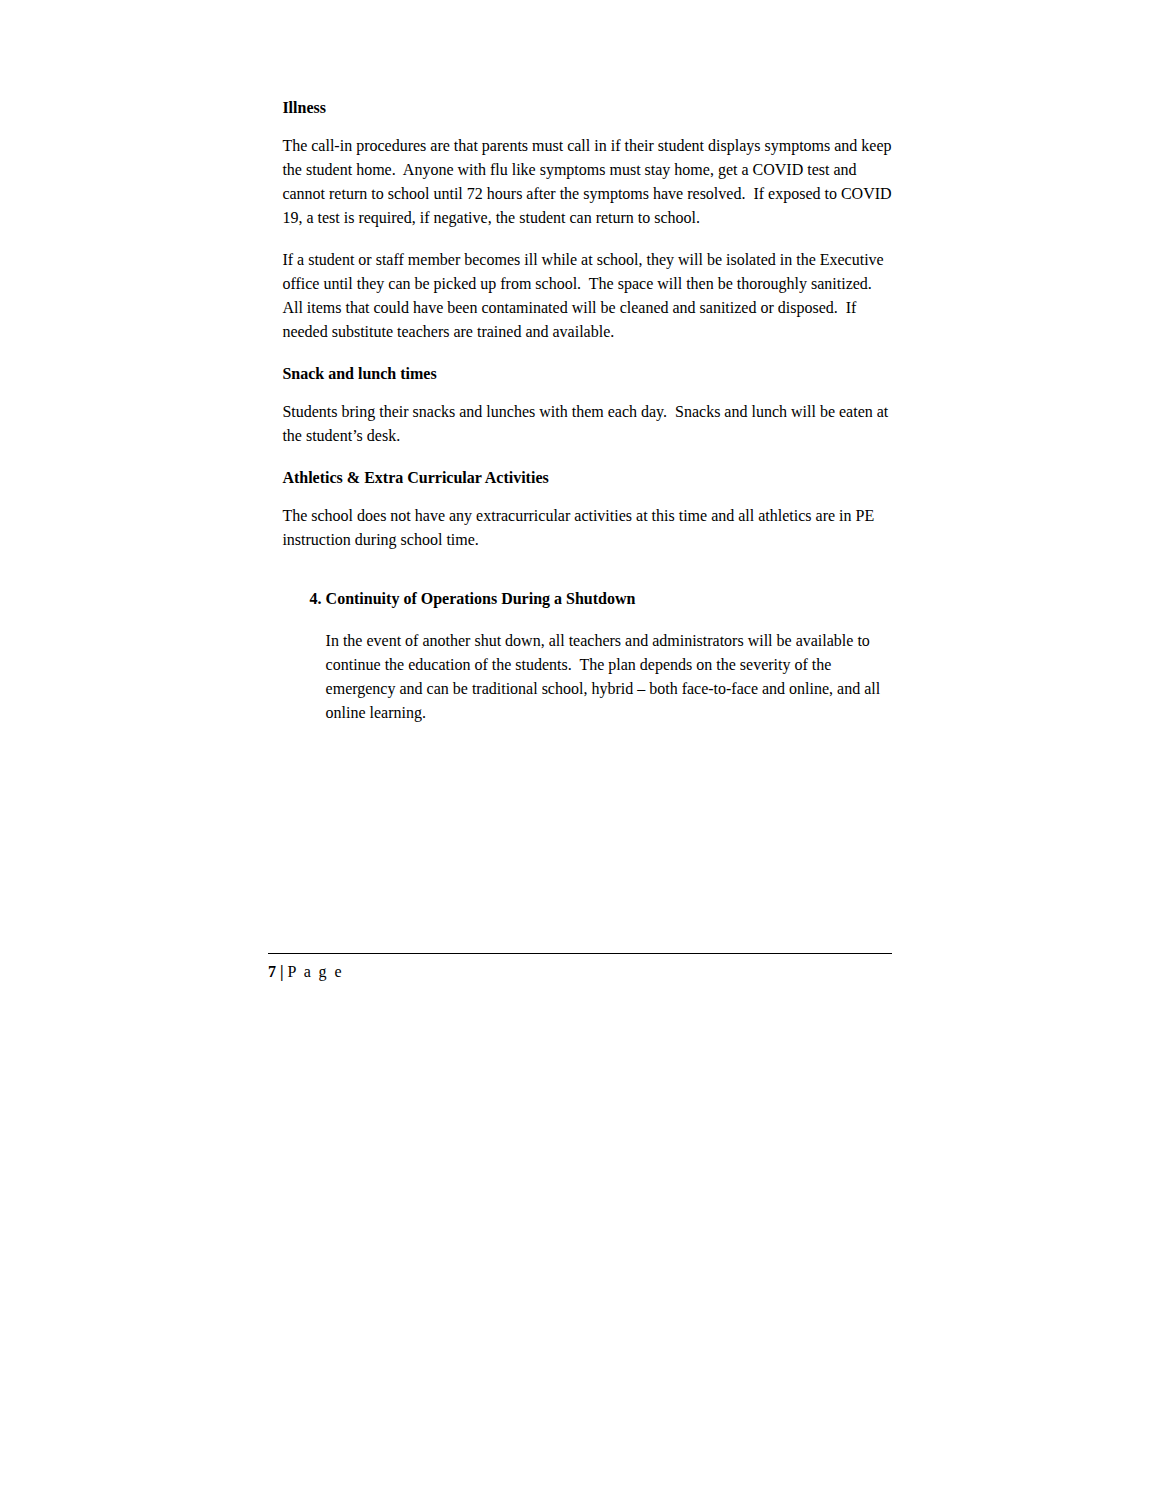Illness
The call-in procedures are that parents must call in if their student displays symptoms and keep the student home. Anyone with flu like symptoms must stay home, get a COVID test and cannot return to school until 72 hours after the symptoms have resolved. If exposed to COVID 19, a test is required, if negative, the student can return to school.
If a student or staff member becomes ill while at school, they will be isolated in the Executive office until they can be picked up from school. The space will then be thoroughly sanitized. All items that could have been contaminated will be cleaned and sanitized or disposed. If needed substitute teachers are trained and available.
Snack and lunch times
Students bring their snacks and lunches with them each day. Snacks and lunch will be eaten at the student’s desk.
Athletics & Extra Curricular Activities
The school does not have any extracurricular activities at this time and all athletics are in PE instruction during school time.
Continuity of Operations During a Shutdown
In the event of another shut down, all teachers and administrators will be available to continue the education of the students. The plan depends on the severity of the emergency and can be traditional school, hybrid – both face-to-face and online, and all online learning.
7 | P a g e